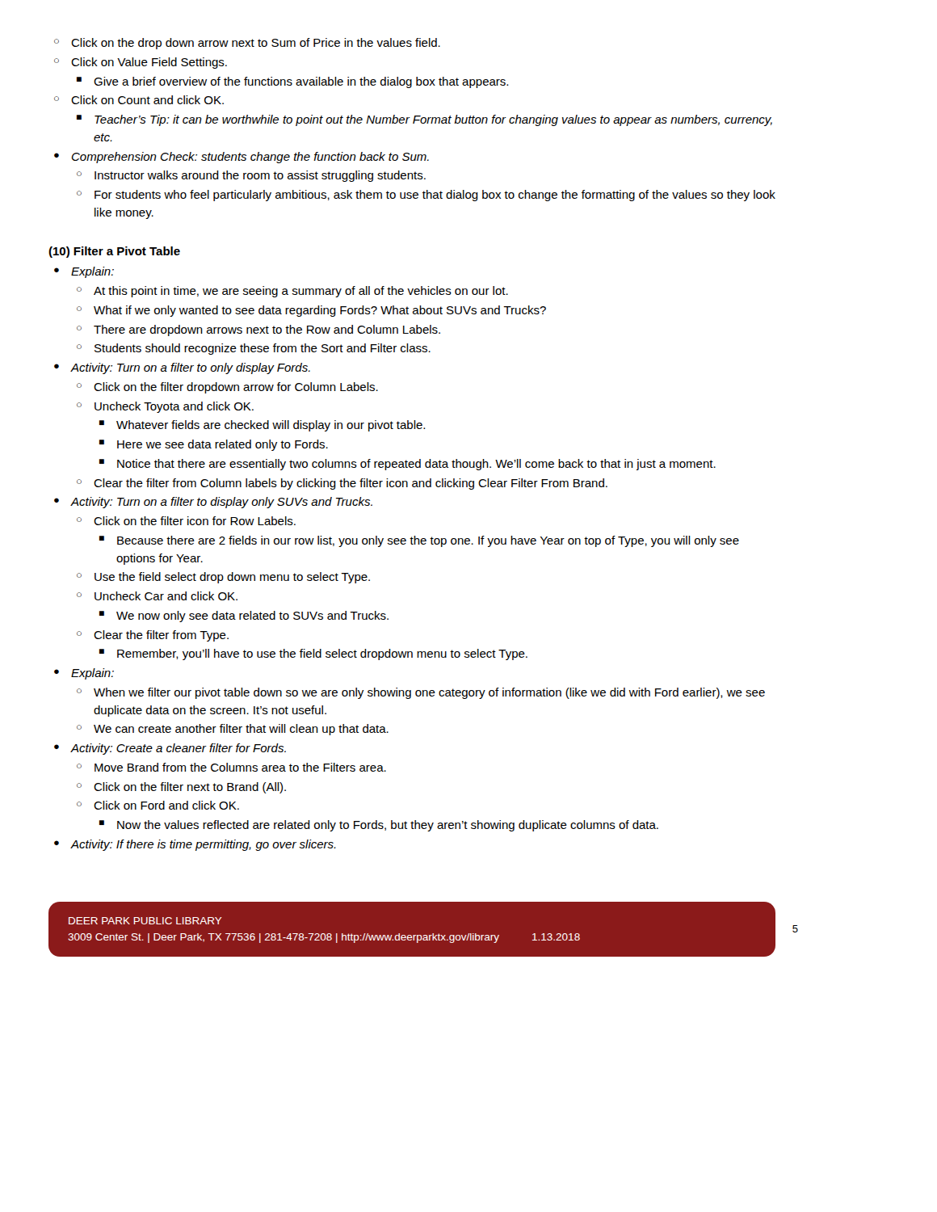Click on the drop down arrow next to Sum of Price in the values field.
Click on Value Field Settings.
Give a brief overview of the functions available in the dialog box that appears.
Click on Count and click OK.
Teacher’s Tip: it can be worthwhile to point out the Number Format button for changing values to appear as numbers, currency, etc.
Comprehension Check: students change the function back to Sum.
Instructor walks around the room to assist struggling students.
For students who feel particularly ambitious, ask them to use that dialog box to change the formatting of the values so they look like money.
(10) Filter a Pivot Table
Explain:
At this point in time, we are seeing a summary of all of the vehicles on our lot.
What if we only wanted to see data regarding Fords? What about SUVs and Trucks?
There are dropdown arrows next to the Row and Column Labels.
Students should recognize these from the Sort and Filter class.
Activity: Turn on a filter to only display Fords.
Click on the filter dropdown arrow for Column Labels.
Uncheck Toyota and click OK.
Whatever fields are checked will display in our pivot table.
Here we see data related only to Fords.
Notice that there are essentially two columns of repeated data though. We’ll come back to that in just a moment.
Clear the filter from Column labels by clicking the filter icon and clicking Clear Filter From Brand.
Activity: Turn on a filter to display only SUVs and Trucks.
Click on the filter icon for Row Labels.
Because there are 2 fields in our row list, you only see the top one. If you have Year on top of Type, you will only see options for Year.
Use the field select drop down menu to select Type.
Uncheck Car and click OK.
We now only see data related to SUVs and Trucks.
Clear the filter from Type.
Remember, you’ll have to use the field select dropdown menu to select Type.
Explain:
When we filter our pivot table down so we are only showing one category of information (like we did with Ford earlier), we see duplicate data on the screen. It’s not useful.
We can create another filter that will clean up that data.
Activity: Create a cleaner filter for Fords.
Move Brand from the Columns area to the Filters area.
Click on the filter next to Brand (All).
Click on Ford and click OK.
Now the values reflected are related only to Fords, but they aren’t showing duplicate columns of data.
Activity: If there is time permitting, go over slicers.
DEER PARK PUBLIC LIBRARY 3009 Center St. | Deer Park, TX 77536 | 281-478-7208 | http://www.deerparktx.gov/library 1.13.2018 5